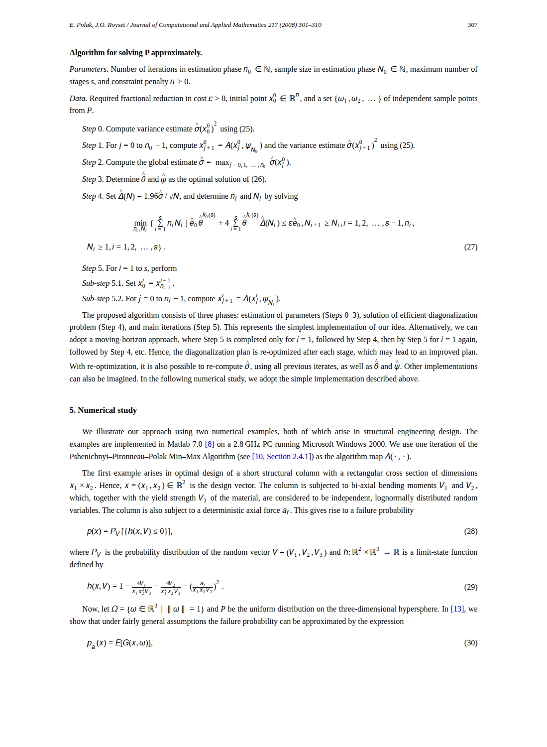E. Polak, J.O. Royset / Journal of Computational and Applied Mathematics 217 (2008) 301–310 307
Algorithm for solving P approximately.
Parameters. Number of iterations in estimation phase n0∈ℕ, sample size in estimation phase N0∈ℕ, maximum number of stages s, and constraint penalty π>0.
Data. Required fractional reduction in cost ε>0, initial point x00∈ℝn, and a set {ω1,ω2,…} of independent sample points from P.
Step 0. Compute variance estimate σ^(x00)2 using (25).
Step 1. For j=0 to n0−1, compute xj+10=A(xj0,ψN0) and the variance estimate σ^(xj+10)2 using (25).
Step 2. Compute the global estimate σ^=maxj=0,1,…,n0σ^(xj0).
Step 3. Determine θ^ and ψ^ as the optimal solution of (26).
Step 4. Set Δ^(N)=1.96σ^/N, and determine ni and Ni by solving
minni,Ni { ∑i=1s niNi | e^0 θ^k0(s) + 4 ∑i=1s θ^ki(s) Δ^(Ni) ≤ εe^0 , Ni+1 ≥ Ni , i=1,2,…,s−1 , ni ,
Ni≥1,i=1,2,…,s }.
(27)
Step 5. For i=1 to s, perform
Sub-step 5.1. Set x0i=xni−1i−1.
Sub-step 5.2. For j=0 to ni−1, compute xj+1i=A(xji,ψNi).
The proposed algorithm consists of three phases: estimation of parameters (Steps 0–3), solution of efficient diagonalization problem (Step 4), and main iterations (Step 5). This represents the simplest implementation of our idea. Alternatively, we can adopt a moving-horizon approach, where Step 5 is completed only for i=1, followed by Step 4, then by Step 5 for i=1 again, followed by Step 4, etc. Hence, the diagonalization plan is re-optimized after each stage, which may lead to an improved plan. With re-optimization, it is also possible to re-compute σ^, using all previous iterates, as well as θ^ and ψ^. Other implementations can also be imagined. In the following numerical study, we adopt the simple implementation described above.
5. Numerical study
We illustrate our approach using two numerical examples, both of which arise in structural engineering design. The examples are implemented in Matlab 7.0 [8] on a 2.8 GHz PC running Microsoft Windows 2000. We use one iteration of the Pshenichnyi–Pironneau–Polak Min–Max Algorithm (see [10, Section 2.4.1]) as the algorithm map A(⋅,⋅).
The first example arises in optimal design of a short structural column with a rectangular cross section of dimensions x1×x2. Hence, x=(x1,x2)∈ℝ2 is the design vector. The column is subjected to bi-axial bending moments V1 and V2, which, together with the yield strength V3 of the material, are considered to be independent, lognormally distributed random variables. The column is also subject to a deterministic axial force af. This gives rise to a failure probability
p(x)=PV[{h(x,V)≤0}],
(28)
where PV is the probability distribution of the random vector V=(V1,V2,V3) and h:ℝ2×ℝ3→ℝ is a limit-state function defined by
h(x,V)=1 − 4V1x1x22V3 − 4V2x12x2V3 − (afx1x2V3)2 .
(29)
Now, let Ω={ω∈ℝ3|∥ω∥=1} and P be the uniform distribution on the three-dimensional hypersphere. In [13], we show that under fairly general assumptions the failure probability can be approximated by the expression
pa(x)=E[G(x,ω)],
(30)